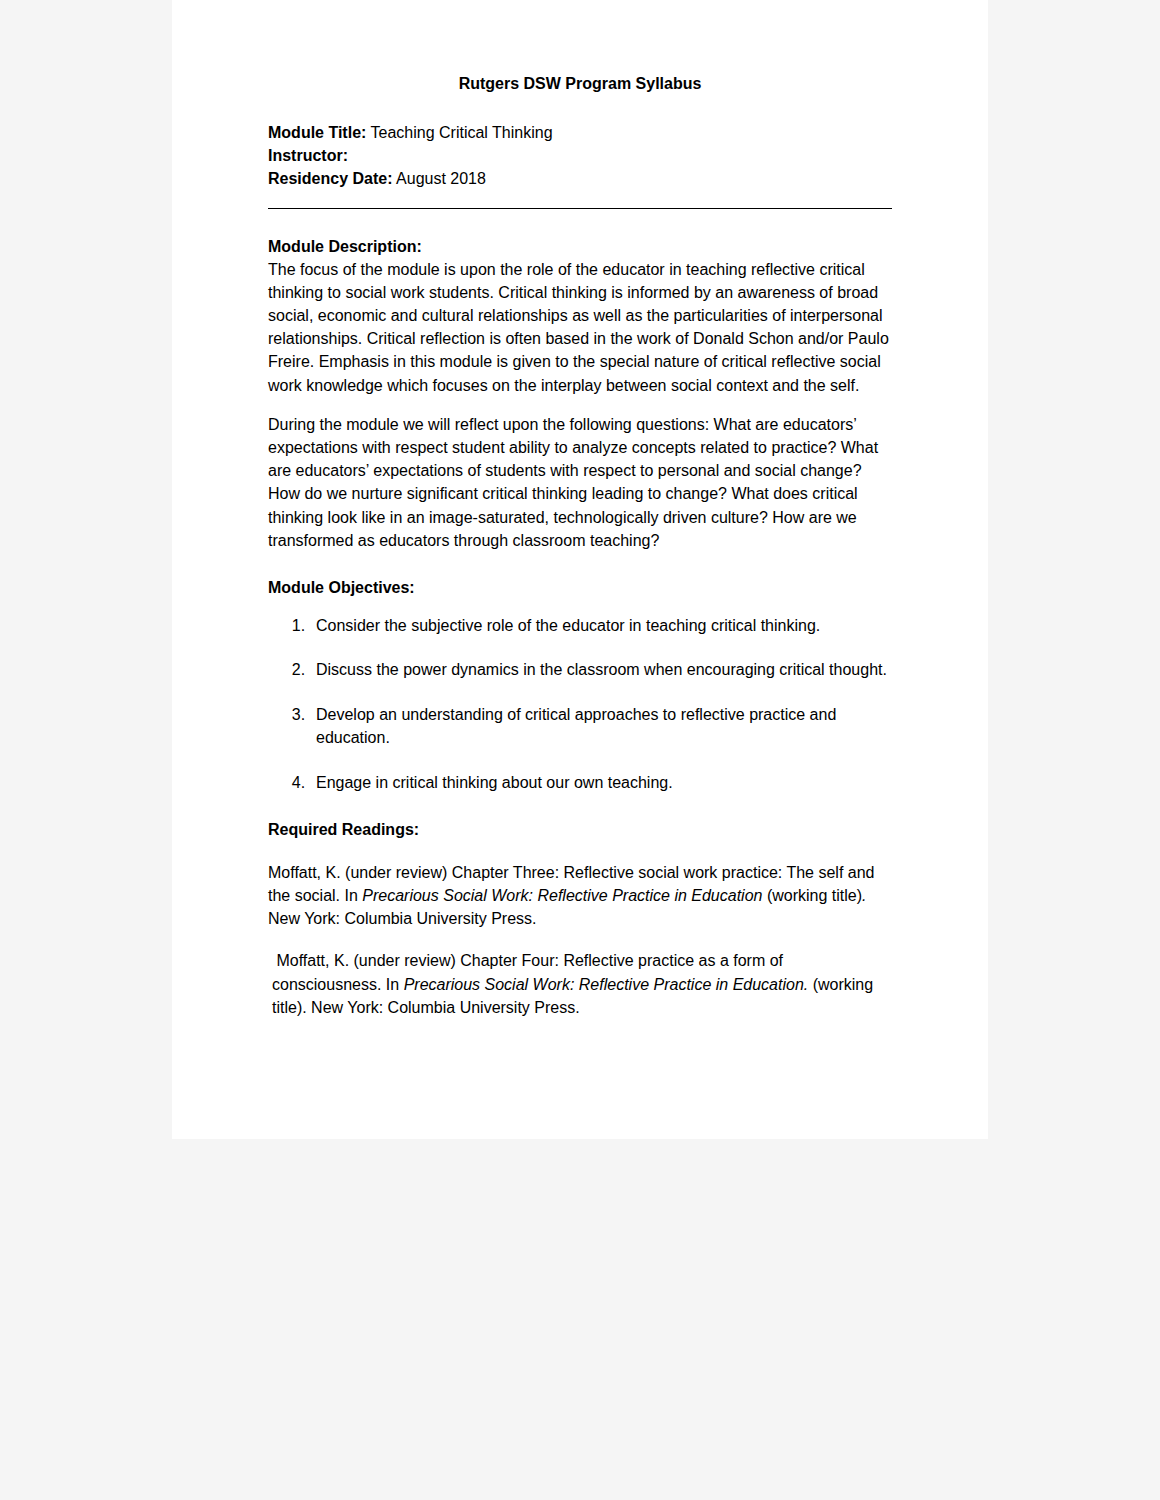Rutgers DSW Program Syllabus
Module Title: Teaching Critical Thinking
Instructor:
Residency Date: August 2018
Module Description:
The focus of the module is upon the role of the educator in teaching reflective critical thinking to social work students. Critical thinking is informed by an awareness of broad social, economic and cultural relationships as well as the particularities of interpersonal relationships. Critical reflection is often based in the work of Donald Schon and/or Paulo Freire. Emphasis in this module is given to the special nature of critical reflective social work knowledge which focuses on the interplay between social context and the self.
During the module we will reflect upon the following questions: What are educators’ expectations with respect student ability to analyze concepts related to practice? What are educators’ expectations of students with respect to personal and social change? How do we nurture significant critical thinking leading to change? What does critical thinking look like in an image-saturated, technologically driven culture? How are we transformed as educators through classroom teaching?
Module Objectives:
Consider the subjective role of the educator in teaching critical thinking.
Discuss the power dynamics in the classroom when encouraging critical thought.
Develop an understanding of critical approaches to reflective practice and education.
Engage in critical thinking about our own teaching.
Required Readings:
Moffatt, K. (under review) Chapter Three: Reflective social work practice: The self and the social. In Precarious Social Work: Reflective Practice in Education (working title). New York: Columbia University Press.
Moffatt, K. (under review) Chapter Four: Reflective practice as a form of consciousness. In Precarious Social Work: Reflective Practice in Education. (working title). New York: Columbia University Press.